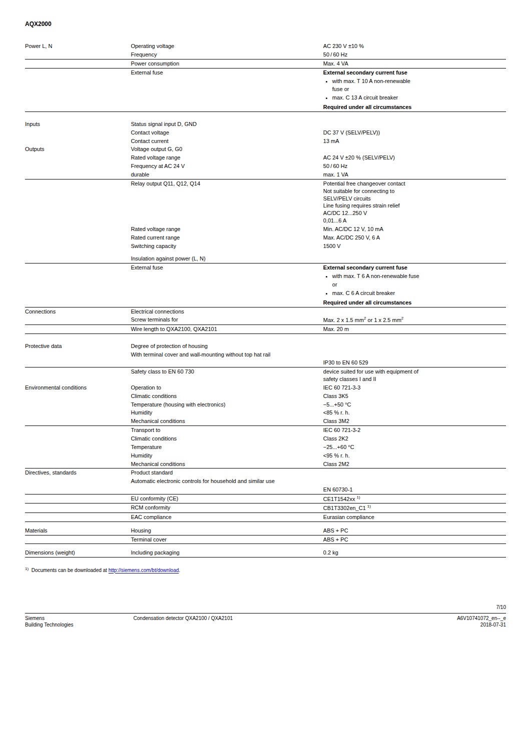AQX2000
| Power L, N | Operating voltage | AC 230 V ±10 % |
| | Frequency | 50 / 60 Hz |
| | Power consumption | Max. 4 VA |
| | External fuse | External secondary current fuse |
| | | with max. T 10 A non-renewable fuse or max. C 13 A circuit breaker |
| | | Required under all circumstances |
| Inputs | Status signal input D, GND | |
| | Contact voltage | DC 37 V (SELV/PELV)) |
| | Contact current | 13 mA |
| Outputs | Voltage output G, G0 | |
| | Rated voltage range | AC 24 V ±20 % (SELV/PELV) |
| | Frequency at AC 24 V | 50 / 60 Hz |
| | durable | max. 1 VA |
| | Relay output Q11, Q12, Q14 | Potential free changeover contact Not suitable for connecting to SELV/PELV circuits Line fusing requires strain relief AC/DC 12...250 V 0,01...6 A |
| | Rated voltage range | Min. AC/DC 12 V, 10 mA |
| | Rated current range | Max. AC/DC 250 V, 6 A |
| | Switching capacity | 1500 V |
| | Insulation against power (L, N) | |
| | External fuse | External secondary current fuse |
| | | with max. T 6 A non-renewable fuse or max. C 6 A circuit breaker |
| | | Required under all circumstances |
| Connections | Electrical connections | |
| | Screw terminals for | Max. 2 x 1.5 mm 2 or 1 x 2.5 mm 2 |
| | Wire length to QXA2100, QXA2101 | Max. 20 m |
| Protective data | Degree of protection of housing | |
| | With terminal cover and wall-mounting without top hat rail | |
| | | IP30 to EN 60 529 |
| | Safety class to EN 60 730 | device suited for use with equipment of safety classes I and II |
| Environmental conditions | Operation to | IEC 60 721-3-3 |
| | Climatic conditions | Class 3K5 |
| | Temperature (housing with electronics) | −5...+50 °C |
| | Humidity | <85 % r. h. |
| | Mechanical conditions | Class 3M2 |
| | Transport to | IEC 60 721-3-2 |
| | Climatic conditions | Class 2K2 |
| | Temperature | −25...+60 °C |
| | Humidity | <95 % r. h. |
| | Mechanical conditions | Class 2M2 |
| Directives, standards | Product standard | |
| | Automatic electronic controls for household and similar use | |
| | | EN 60730-1 |
| | EU conformity (CE) | CE1T1542xx 1) |
| | RCM conformity | CB1T3302en_C1 1) |
| | EAC compliance | Eurasian compliance |
| Materials | Housing | ABS + PC |
| | Terminal cover | ABS + PC |
| Dimensions (weight) | Including packaging | 0.2 kg |
1) Documents can be downloaded at http://siemens.com/bt/download.
7/10
Siemens Building Technologies
Condensation detector QXA2100 / QXA2101
A6V10741072_en--_e 2018-07-31